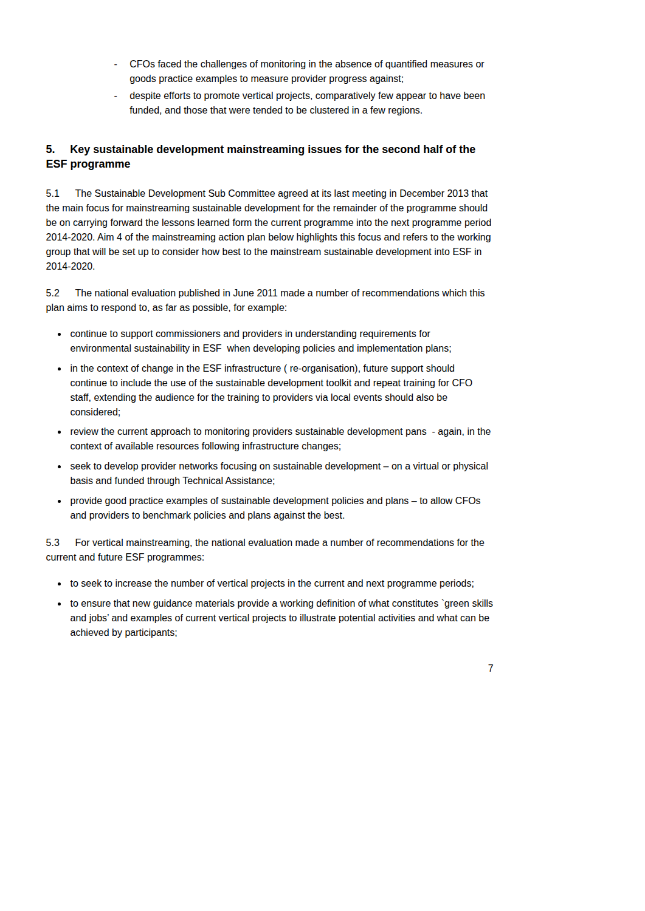CFOs faced the challenges of monitoring in the absence of quantified measures or goods practice examples to measure provider progress against;
despite efforts to promote vertical projects, comparatively few appear to have been funded, and those that were tended to be clustered in a few regions.
5. Key sustainable development mainstreaming issues for the second half of the ESF programme
5.1 The Sustainable Development Sub Committee agreed at its last meeting in December 2013 that the main focus for mainstreaming sustainable development for the remainder of the programme should be on carrying forward the lessons learned form the current programme into the next programme period 2014-2020. Aim 4 of the mainstreaming action plan below highlights this focus and refers to the working group that will be set up to consider how best to the mainstream sustainable development into ESF in 2014-2020.
5.2 The national evaluation published in June 2011 made a number of recommendations which this plan aims to respond to, as far as possible, for example:
continue to support commissioners and providers in understanding requirements for environmental sustainability in ESF when developing policies and implementation plans;
in the context of change in the ESF infrastructure ( re-organisation), future support should continue to include the use of the sustainable development toolkit and repeat training for CFO staff, extending the audience for the training to providers via local events should also be considered;
review the current approach to monitoring providers sustainable development pans - again, in the context of available resources following infrastructure changes;
seek to develop provider networks focusing on sustainable development – on a virtual or physical basis and funded through Technical Assistance;
provide good practice examples of sustainable development policies and plans – to allow CFOs and providers to benchmark policies and plans against the best.
5.3 For vertical mainstreaming, the national evaluation made a number of recommendations for the current and future ESF programmes:
to seek to increase the number of vertical projects in the current and next programme periods;
to ensure that new guidance materials provide a working definition of what constitutes `green skills and jobs’ and examples of current vertical projects to illustrate potential activities and what can be achieved by participants;
7